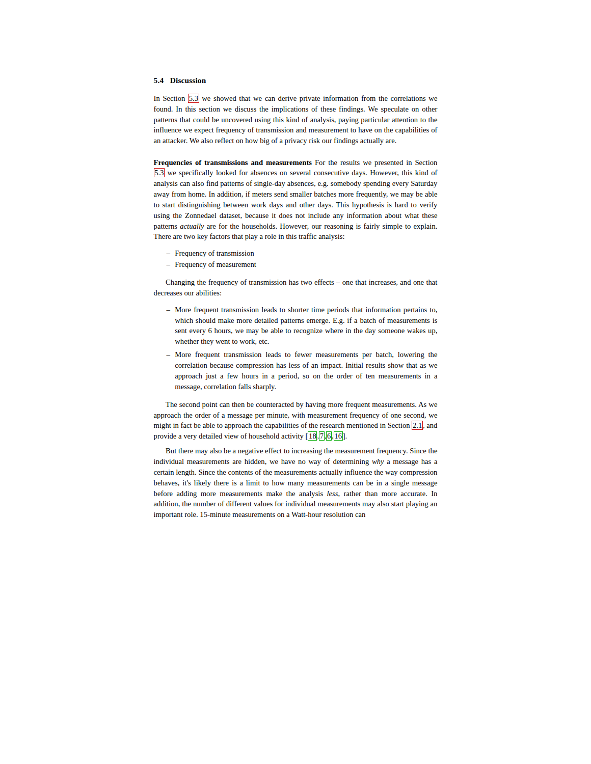5.4 Discussion
In Section 5.3 we showed that we can derive private information from the correlations we found. In this section we discuss the implications of these findings. We speculate on other patterns that could be uncovered using this kind of analysis, paying particular attention to the influence we expect frequency of transmission and measurement to have on the capabilities of an attacker. We also reflect on how big of a privacy risk our findings actually are.
Frequencies of transmissions and measurements For the results we presented in Section 5.3 we specifically looked for absences on several consecutive days. However, this kind of analysis can also find patterns of single-day absences, e.g. somebody spending every Saturday away from home. In addition, if meters send smaller batches more frequently, we may be able to start distinguishing between work days and other days. This hypothesis is hard to verify using the Zonnedael dataset, because it does not include any information about what these patterns actually are for the households. However, our reasoning is fairly simple to explain. There are two key factors that play a role in this traffic analysis:
Frequency of transmission
Frequency of measurement
Changing the frequency of transmission has two effects – one that increases, and one that decreases our abilities:
More frequent transmission leads to shorter time periods that information pertains to, which should make more detailed patterns emerge. E.g. if a batch of measurements is sent every 6 hours, we may be able to recognize where in the day someone wakes up, whether they went to work, etc.
More frequent transmission leads to fewer measurements per batch, lowering the correlation because compression has less of an impact. Initial results show that as we approach just a few hours in a period, so on the order of ten measurements in a message, correlation falls sharply.
The second point can then be counteracted by having more frequent measurements. As we approach the order of a message per minute, with measurement frequency of one second, we might in fact be able to approach the capabilities of the research mentioned in Section 2.1, and provide a very detailed view of household activity [18,7,6,16].
But there may also be a negative effect to increasing the measurement frequency. Since the individual measurements are hidden, we have no way of determining why a message has a certain length. Since the contents of the measurements actually influence the way compression behaves, it's likely there is a limit to how many measurements can be in a single message before adding more measurements make the analysis less, rather than more accurate. In addition, the number of different values for individual measurements may also start playing an important role. 15-minute measurements on a Watt-hour resolution can